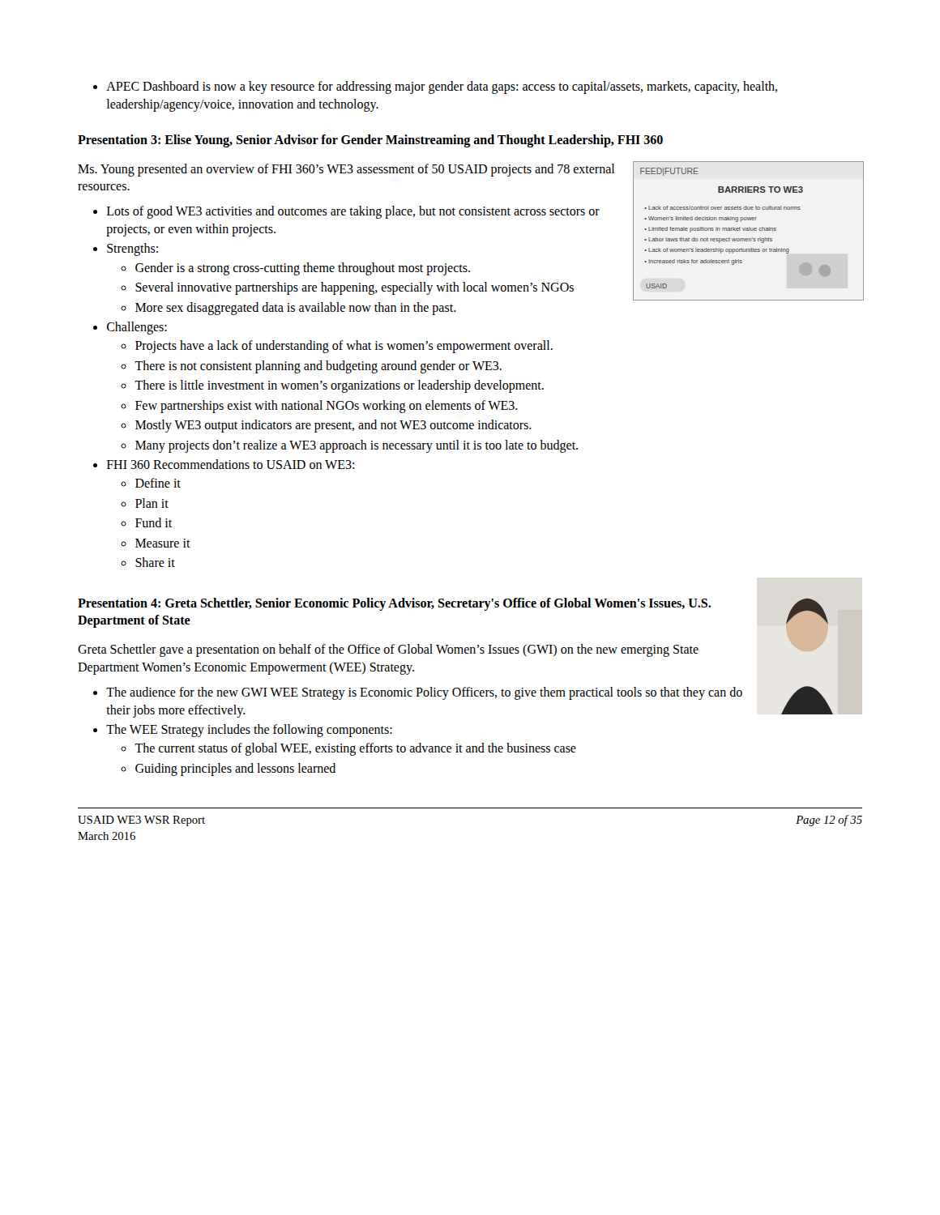APEC Dashboard is now a key resource for addressing major gender data gaps: access to capital/assets, markets, capacity, health, leadership/agency/voice, innovation and technology.
Presentation 3: Elise Young, Senior Advisor for Gender Mainstreaming and Thought Leadership, FHI 360
Ms. Young presented an overview of FHI 360’s WE3 assessment of 50 USAID projects and 78 external resources.
Lots of good WE3 activities and outcomes are taking place, but not consistent across sectors or projects, or even within projects.
Strengths:
Gender is a strong cross-cutting theme throughout most projects.
Several innovative partnerships are happening, especially with local women’s NGOs
More sex disaggregated data is available now than in the past.
Challenges:
Projects have a lack of understanding of what is women’s empowerment overall.
There is not consistent planning and budgeting around gender or WE3.
There is little investment in women’s organizations or leadership development.
Few partnerships exist with national NGOs working on elements of WE3.
Mostly WE3 output indicators are present, and not WE3 outcome indicators.
Many projects don’t realize a WE3 approach is necessary until it is too late to budget.
FHI 360 Recommendations to USAID on WE3:
Define it
Plan it
Fund it
Measure it
Share it
Presentation 4: Greta Schettler, Senior Economic Policy Advisor, Secretary's Office of Global Women's Issues, U.S. Department of State
Greta Schettler gave a presentation on behalf of the Office of Global Women’s Issues (GWI) on the new emerging State Department Women’s Economic Empowerment (WEE) Strategy.
The audience for the new GWI WEE Strategy is Economic Policy Officers, to give them practical tools so that they can do their jobs more effectively.
The WEE Strategy includes the following components:
The current status of global WEE, existing efforts to advance it and the business case
Guiding principles and lessons learned
USAID WE3 WSR ReportMarch 2016
Page 12 of 35